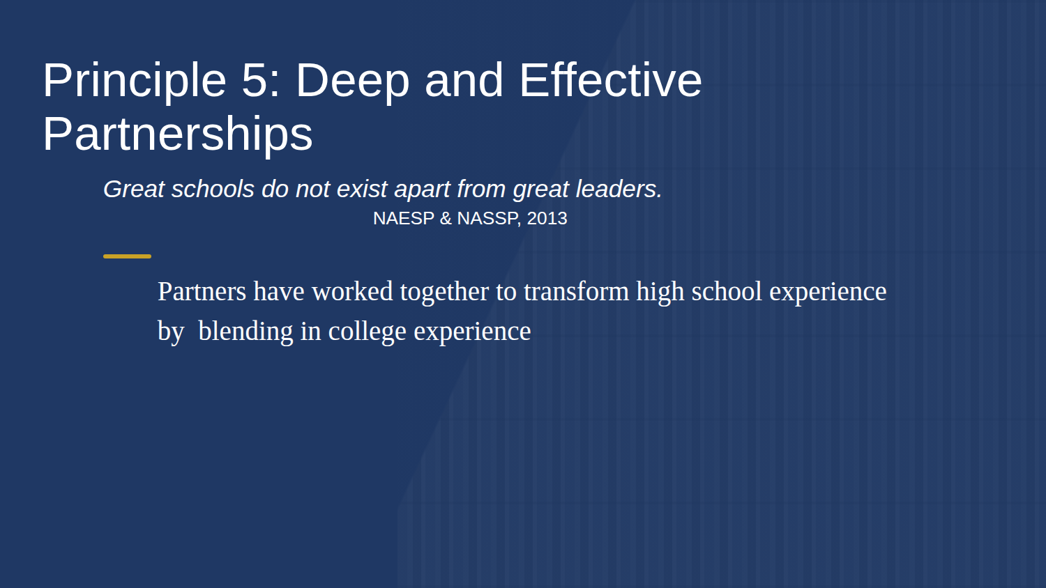Principle 5: Deep and Effective Partnerships
Great schools do not exist apart from great leaders.
NAESP & NASSP, 2013
Partners have worked together to transform high school experience by blending in college experience